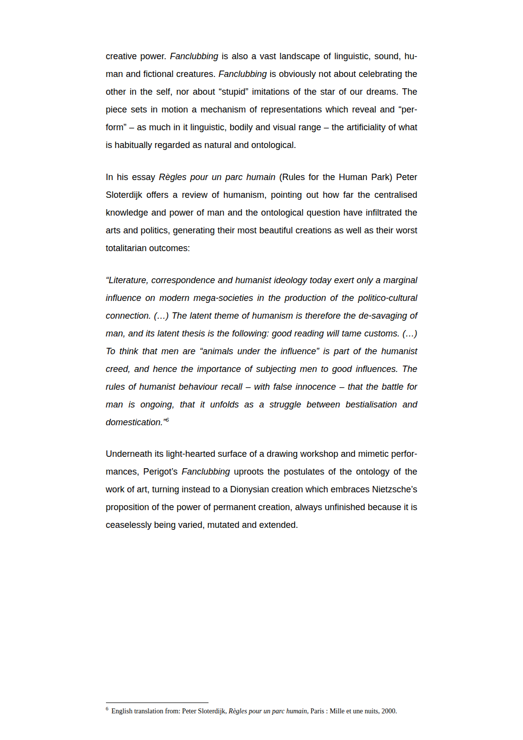creative power. Fanclubbing is also a vast landscape of linguistic, sound, human and fictional creatures. Fanclubbing is obviously not about celebrating the other in the self, nor about “stupid” imitations of the star of our dreams. The piece sets in motion a mechanism of representations which reveal and “perform” – as much in it linguistic, bodily and visual range – the artificiality of what is habitually regarded as natural and ontological.
In his essay Règles pour un parc humain (Rules for the Human Park) Peter Sloterdijk offers a review of humanism, pointing out how far the centralised knowledge and power of man and the ontological question have infiltrated the arts and politics, generating their most beautiful creations as well as their worst totalitarian outcomes:
“Literature, correspondence and humanist ideology today exert only a marginal influence on modern mega-societies in the production of the politico-cultural connection. (…) The latent theme of humanism is therefore the de-savaging of man, and its latent thesis is the following: good reading will tame customs. (…) To think that men are “animals under the influence” is part of the humanist creed, and hence the importance of subjecting men to good influences. The rules of humanist behaviour recall – with false innocence – that the battle for man is ongoing, that it unfolds as a struggle between bestialisation and domestication.”6
Underneath its light-hearted surface of a drawing workshop and mimetic performances, Perigot’s Fanclubbing uproots the postulates of the ontology of the work of art, turning instead to a Dionysian creation which embraces Nietzsche’s proposition of the power of permanent creation, always unfinished because it is ceaselessly being varied, mutated and extended.
6 English translation from: Peter Sloterdijk, Règles pour un parc humain, Paris : Mille et une nuits, 2000.